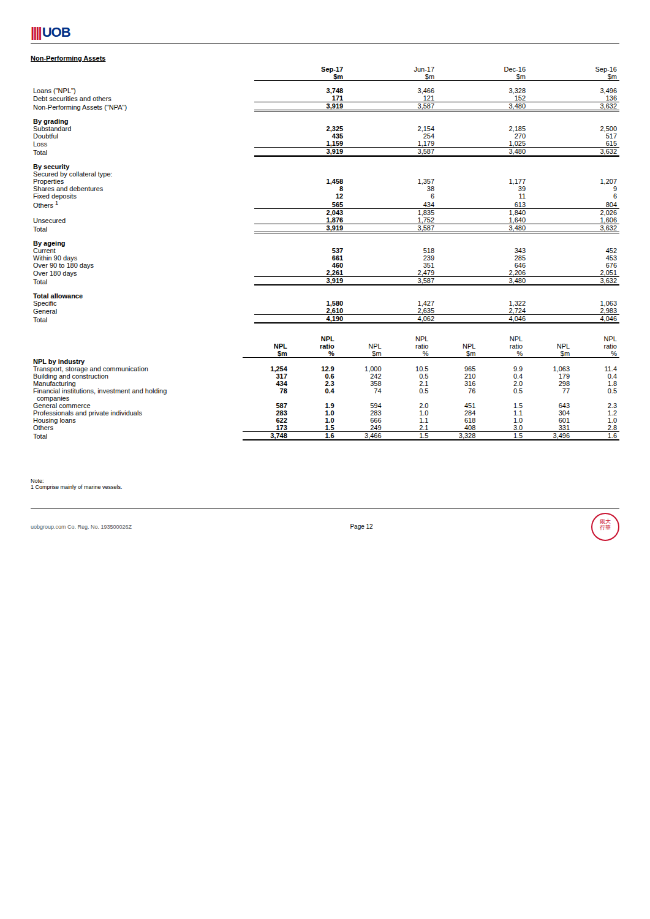||||UOB
Non-Performing Assets
| | Sep-17 | Jun-17 | Dec-16 | Sep-16 |
| | $m | $m | $m | $m |
| Loans ("NPL") | 3,748 | 3,466 | 3,328 | 3,496 |
| Debt securities and others | 171 | 121 | 152 | 136 |
| Non-Performing Assets ("NPA") | 3,919 | 3,587 | 3,480 | 3,632 |
| By grading | |
| Substandard | 2,325 | 2,154 | 2,185 | 2,500 |
| Doubtful | 435 | 254 | 270 | 517 |
| Loss | 1,159 | 1,179 | 1,025 | 615 |
| Total | 3,919 | 3,587 | 3,480 | 3,632 |
| By security | |
| Secured by collateral type: | |
| Properties | 1,458 | 1,357 | 1,177 | 1,207 |
| Shares and debentures | 8 | 38 | 39 | 9 |
| Fixed deposits | 12 | 6 | 11 | 6 |
| Others 1 | 565 | 434 | 613 | 804 |
| | 2,043 | 1,835 | 1,840 | 2,026 |
| Unsecured | 1,876 | 1,752 | 1,640 | 1,606 |
| Total | 3,919 | 3,587 | 3,480 | 3,632 |
| By ageing | |
| Current | 537 | 518 | 343 | 452 |
| Within 90 days | 661 | 239 | 285 | 453 |
| Over 90 to 180 days | 460 | 351 | 646 | 676 |
| Over 180 days | 2,261 | 2,479 | 2,206 | 2,051 |
| Total | 3,919 | 3,587 | 3,480 | 3,632 |
| Total allowance | |
| Specific | 1,580 | 1,427 | 1,322 | 1,063 |
| General | 2,610 | 2,635 | 2,724 | 2,983 |
| Total | 4,190 | 4,062 | 4,046 | 4,046 |
| | | NPL | | NPL | | NPL | | NPL |
| | NPL | ratio | NPL | ratio | NPL | ratio | NPL | ratio |
| | $m | % | $m | % | $m | % | $m | % |
| NPL by industry | |
| Transport, storage and communication | 1,254 | 12.9 | 1,000 | 10.5 | 965 | 9.9 | 1,063 | 11.4 |
| Building and construction | 317 | 0.6 | 242 | 0.5 | 210 | 0.4 | 179 | 0.4 |
| Manufacturing | 434 | 2.3 | 358 | 2.1 | 316 | 2.0 | 298 | 1.8 |
| Financial institutions, investment and holding | 78 | 0.4 | 74 | 0.5 | 76 | 0.5 | 77 | 0.5 |
| companies | |
| General commerce | 587 | 1.9 | 594 | 2.0 | 451 | 1.5 | 643 | 2.3 |
| Professionals and private individuals | 283 | 1.0 | 283 | 1.0 | 284 | 1.1 | 304 | 1.2 |
| Housing loans | 622 | 1.0 | 666 | 1.1 | 618 | 1.0 | 601 | 1.0 |
| Others | 173 | 1.5 | 249 | 2.1 | 408 | 3.0 | 331 | 2.8 |
| Total | 3,748 | 1.6 | 3,466 | 1.5 | 3,328 | 1.5 | 3,496 | 1.6 |
Note:
1 Comprise mainly of marine vessels.
uobgroup.com Co. Reg. No. 193500026Z
Page 12
銀大
行華